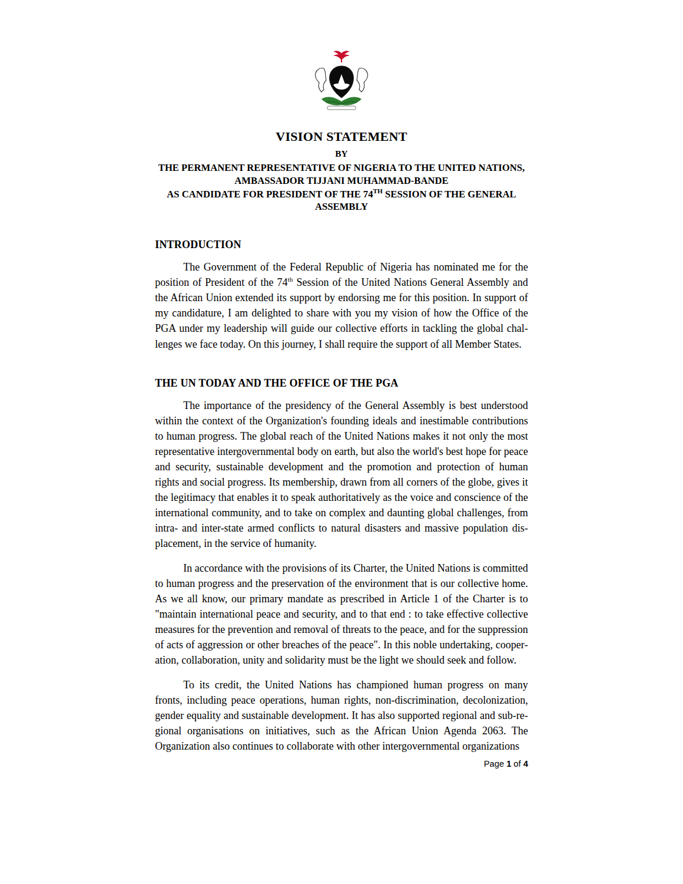VISION STATEMENT
BY
THE PERMANENT REPRESENTATIVE OF NIGERIA TO THE UNITED NATIONS,
AMBASSADOR TIJJANI MUHAMMAD-BANDE
AS CANDIDATE FOR PRESIDENT OF THE 74TH SESSION OF THE GENERAL ASSEMBLY
INTRODUCTION
The Government of the Federal Republic of Nigeria has nominated me for the position of President of the 74th Session of the United Nations General Assembly and the African Union extended its support by endorsing me for this position. In support of my candidature, I am delighted to share with you my vision of how the Office of the PGA under my leadership will guide our collective efforts in tackling the global challenges we face today. On this journey, I shall require the support of all Member States.
THE UN TODAY AND THE OFFICE OF THE PGA
The importance of the presidency of the General Assembly is best understood within the context of the Organization's founding ideals and inestimable contributions to human progress. The global reach of the United Nations makes it not only the most representative intergovernmental body on earth, but also the world's best hope for peace and security, sustainable development and the promotion and protection of human rights and social progress. Its membership, drawn from all corners of the globe, gives it the legitimacy that enables it to speak authoritatively as the voice and conscience of the international community, and to take on complex and daunting global challenges, from intra- and inter-state armed conflicts to natural disasters and massive population displacement, in the service of humanity.
In accordance with the provisions of its Charter, the United Nations is committed to human progress and the preservation of the environment that is our collective home. As we all know, our primary mandate as prescribed in Article 1 of the Charter is to "maintain international peace and security, and to that end : to take effective collective measures for the prevention and removal of threats to the peace, and for the suppression of acts of aggression or other breaches of the peace". In this noble undertaking, cooperation, collaboration, unity and solidarity must be the light we should seek and follow.
To its credit, the United Nations has championed human progress on many fronts, including peace operations, human rights, non-discrimination, decolonization, gender equality and sustainable development. It has also supported regional and sub-regional organisations on initiatives, such as the African Union Agenda 2063. The Organization also continues to collaborate with other intergovernmental organizations
Page 1 of 4